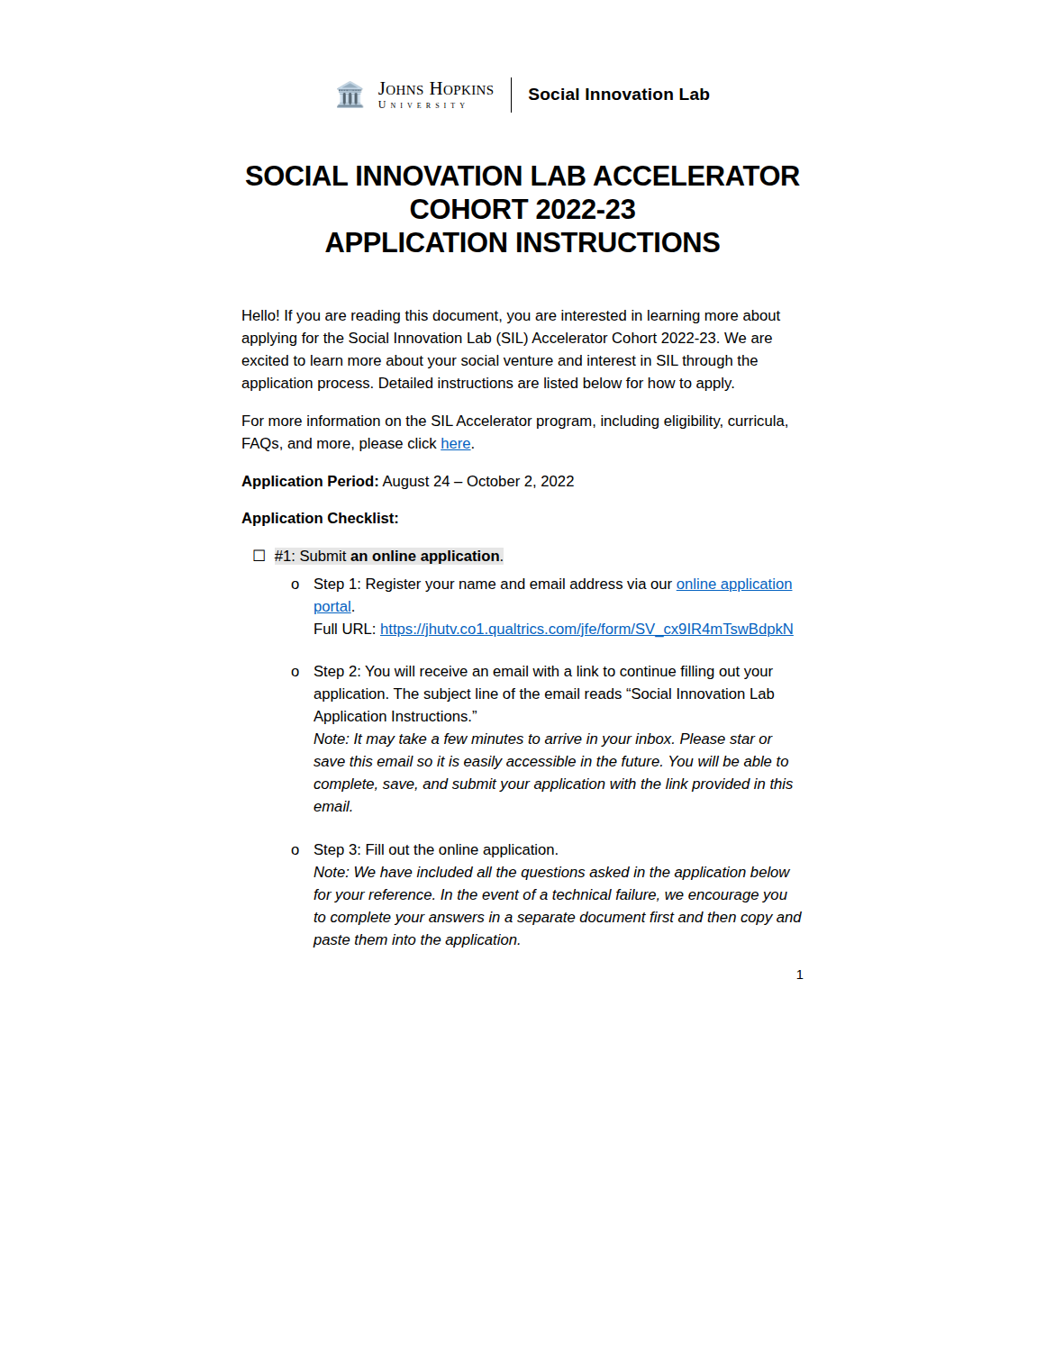🏛️
Johns Hopkins
University
Social Innovation Lab
Social Innovation Lab Accelerator Cohort 2022-23
Application Instructions
Hello! If you are reading this document, you are interested in learning more about applying for the Social Innovation Lab (SIL) Accelerator Cohort 2022-23. We are excited to learn more about your social venture and interest in SIL through the application process. Detailed instructions are listed below for how to apply.
For more information on the SIL Accelerator program, including eligibility, curricula, FAQs, and more, please click here.
Application Period: August 24 – October 2, 2022
Application Checklist:
#1: Submit an online application.
Step 1: Register your name and email address via our online application portal.
Full URL: https://jhutv.co1.qualtrics.com/jfe/form/SV_cx9IR4mTswBdpkN
Step 2: You will receive an email with a link to continue filling out your application. The subject line of the email reads “Social Innovation Lab Application Instructions.”
Note: It may take a few minutes to arrive in your inbox. Please star or save this email so it is easily accessible in the future. You will be able to complete, save, and submit your application with the link provided in this email.
Step 3: Fill out the online application.
Note: We have included all the questions asked in the application below for your reference. In the event of a technical failure, we encourage you to complete your answers in a separate document first and then copy and paste them into the application.
1